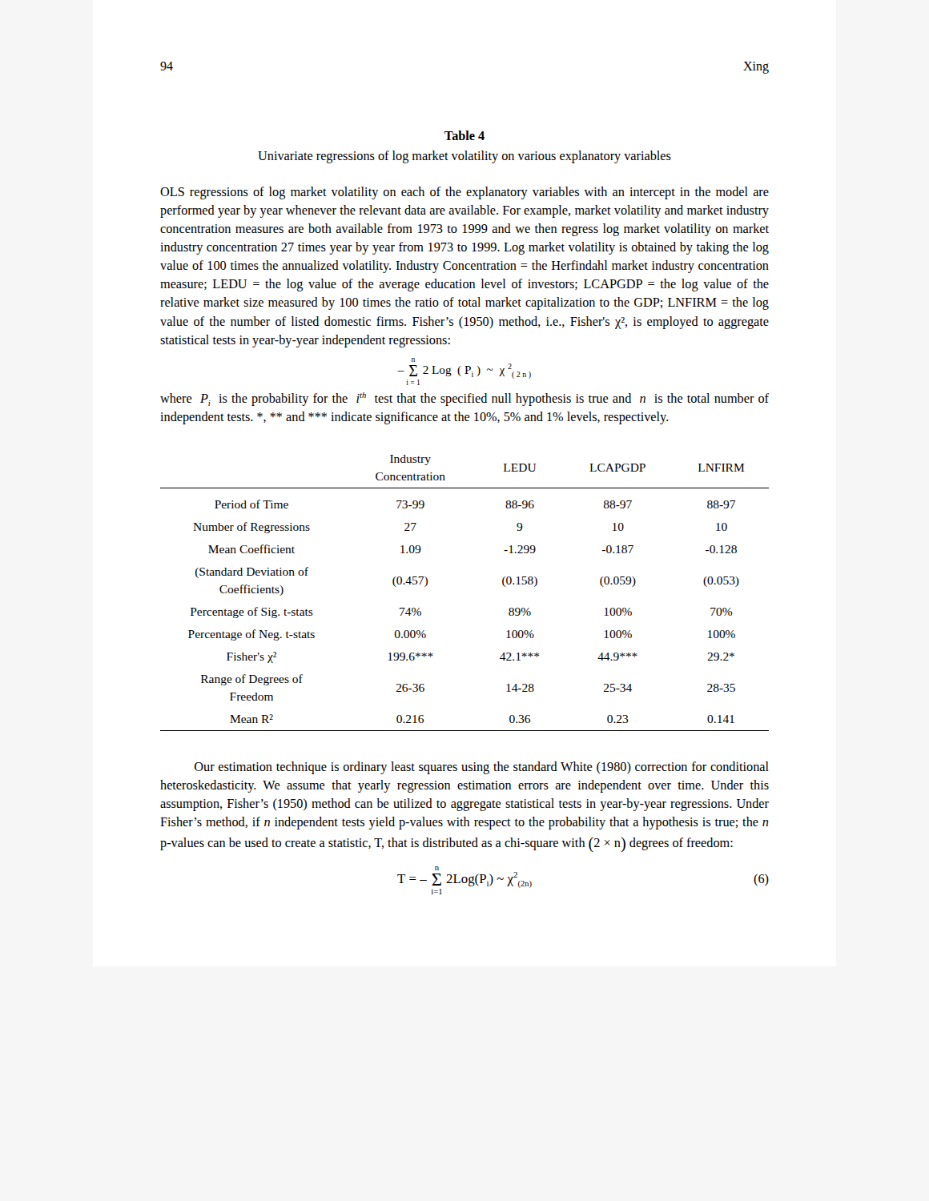94 Xing
Table 4
Univariate regressions of log market volatility on various explanatory variables
OLS regressions of log market volatility on each of the explanatory variables with an intercept in the model are performed year by year whenever the relevant data are available. For example, market volatility and market industry concentration measures are both available from 1973 to 1999 and we then regress log market volatility on market industry concentration 27 times year by year from 1973 to 1999. Log market volatility is obtained by taking the log value of 100 times the annualized volatility. Industry Concentration = the Herfindahl market industry concentration measure; LEDU = the log value of the average education level of investors; LCAPGDP = the log value of the relative market size measured by 100 times the ratio of total market capitalization to the GDP; LNFIRM = the log value of the number of listed domestic firms. Fisher’s (1950) method, i.e., Fisher's χ², is employed to aggregate statistical tests in year-by-year independent regressions:
– n Σi = 1 2 Log ( Pi ) ~ χ 2( 2 n )
where Pi is the probability for the ith test that the specified null hypothesis is true and n is the total number of independent tests. *, ** and *** indicate significance at the 10%, 5% and 1% levels, respectively.
| | Industry Concentration | LEDU | LCAPGDP | LNFIRM |
| --- | --- | --- | --- | --- |
| Period of Time | 73-99 | 88-96 | 88-97 | 88-97 |
| Number of Regressions | 27 | 9 | 10 | 10 |
| Mean Coefficient | 1.09 | -1.299 | -0.187 | -0.128 |
| (Standard Deviation of Coefficients) | (0.457) | (0.158) | (0.059) | (0.053) |
| Percentage of Sig. t-stats | 74% | 89% | 100% | 70% |
| Percentage of Neg. t-stats | 0.00% | 100% | 100% | 100% |
| Fisher's χ² | 199.6*** | 42.1*** | 44.9*** | 29.2* |
| Range of Degrees of Freedom | 26-36 | 14-28 | 25-34 | 28-35 |
| Mean R² | 0.216 | 0.36 | 0.23 | 0.141 |
Our estimation technique is ordinary least squares using the standard White (1980) correction for conditional heteroskedasticity. We assume that yearly regression estimation errors are independent over time. Under this assumption, Fisher’s (1950) method can be utilized to aggregate statistical tests in year-by-year regressions. Under Fisher’s method, if n independent tests yield p-values with respect to the probability that a hypothesis is true; the n p-values can be used to create a statistic, T, that is distributed as a chi-square with (2 × n) degrees of freedom:
T = – n Σi=1 2Log(Pi) ~ χ2(2n) (6)